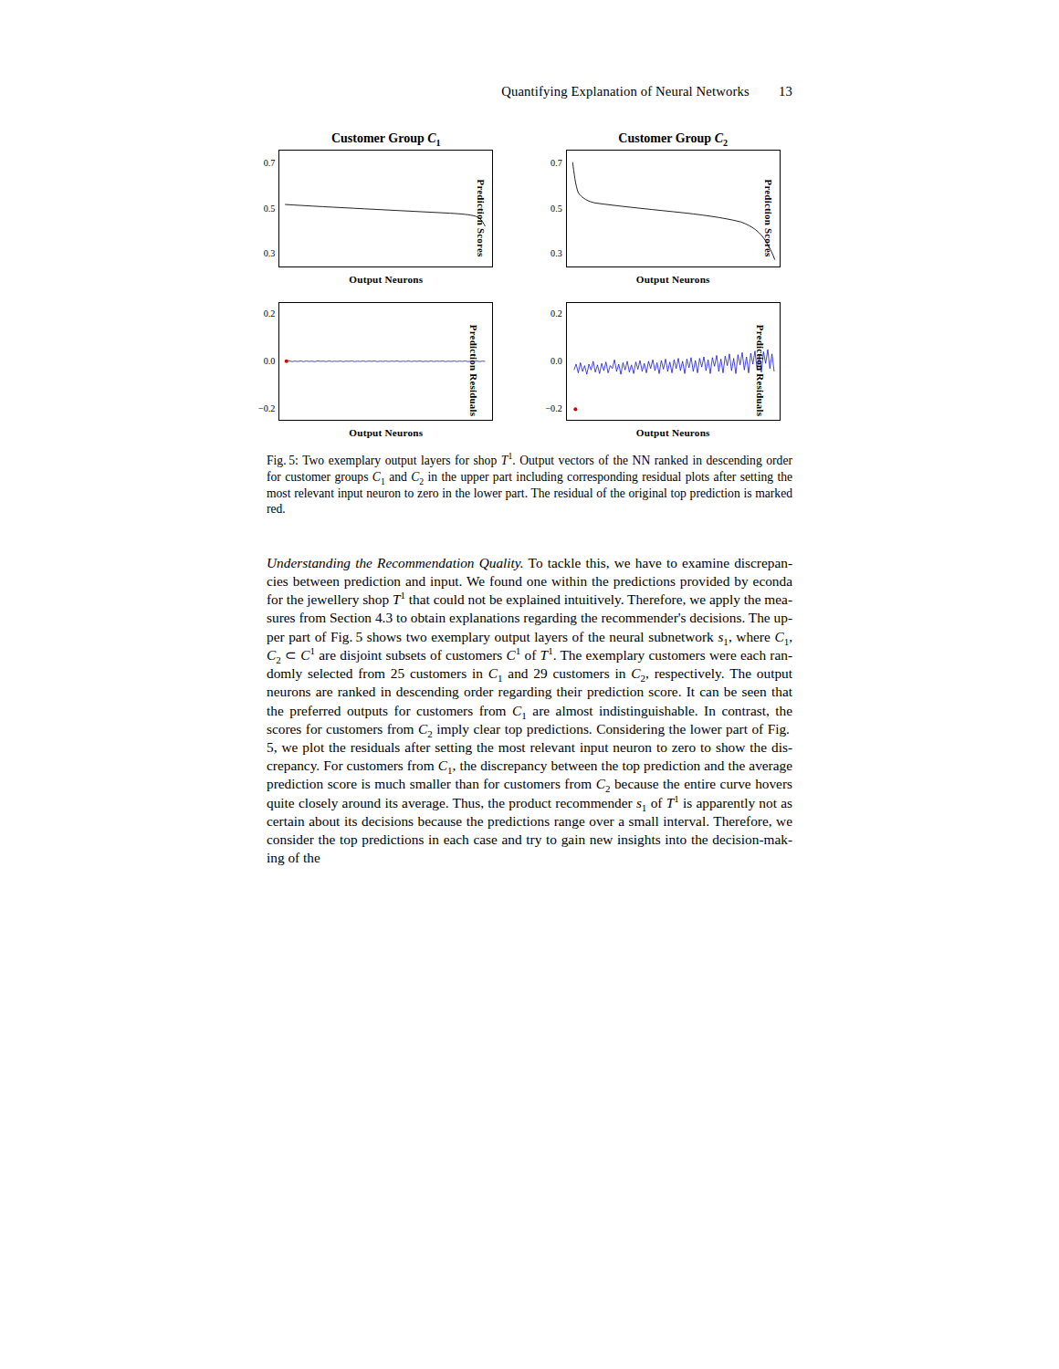Quantifying Explanation of Neural Networks 13
Customer Group C1
0.7 0.5 0.3
Prediction Scores
Output Neurons
Customer Group C2
0.7 0.5 0.3
Prediction Scores
Output Neurons
0.2 0.0 −0.2
Prediction Residuals
Output Neurons
0.2 0.0 −0.2
Prediction Residuals
Output Neurons
Fig. 5: Two exemplary output layers for shop T1. Output vectors of the NN ranked in descending order for customer groups C1 and C2 in the upper part including corresponding residual plots after setting the most relevant input neuron to zero in the lower part. The residual of the original top prediction is marked red.
Understanding the Recommendation Quality. To tackle this, we have to examine discrepancies between prediction and input. We found one within the predictions provided by econda for the jewellery shop T1 that could not be explained intuitively. Therefore, we apply the measures from Section 4.3 to obtain explanations regarding the recommender's decisions. The upper part of Fig. 5 shows two exemplary output layers of the neural subnetwork s1, where C1, C2 ⊂ C1 are disjoint subsets of customers C1 of T1. The exemplary customers were each randomly selected from 25 customers in C1 and 29 customers in C2, respectively. The output neurons are ranked in descending order regarding their prediction score. It can be seen that the preferred outputs for customers from C1 are almost indistinguishable. In contrast, the scores for customers from C2 imply clear top predictions. Considering the lower part of Fig. 5, we plot the residuals after setting the most relevant input neuron to zero to show the discrepancy. For customers from C1, the discrepancy between the top prediction and the average prediction score is much smaller than for customers from C2 because the entire curve hovers quite closely around its average. Thus, the product recommender s1 of T1 is apparently not as certain about its decisions because the predictions range over a small interval. Therefore, we consider the top predictions in each case and try to gain new insights into the decision-making of the